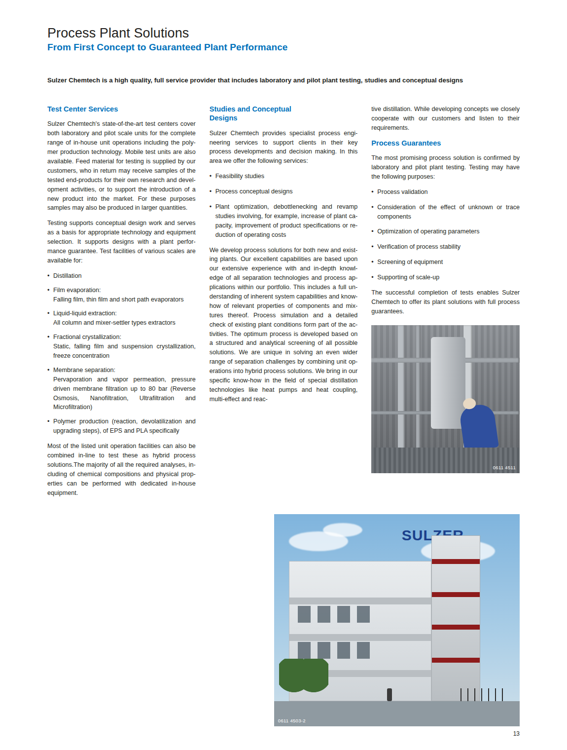Process Plant Solutions
From First Concept to Guaranteed Plant Performance
Sulzer Chemtech is a high quality, full service provider that includes laboratory and pilot plant testing, studies and conceptual designs
Test Center Services
Sulzer Chemtech's state-of-the-art test centers cover both laboratory and pilot scale units for the complete range of in-house unit operations including the polymer production technology. Mobile test units are also available. Feed material for testing is supplied by our customers, who in return may receive samples of the tested end-products for their own research and development activities, or to support the introduction of a new product into the market. For these purposes samples may also be produced in larger quantities.
Testing supports conceptual design work and serves as a basis for appropriate technology and equipment selection. It supports designs with a plant performance guarantee. Test facilities of various scales are available for:
Distillation
Film evaporation:Falling film, thin film and short path evaporators
Liquid-liquid extraction:All column and mixer-settler types extractors
Fractional crystallization:Static, falling film and suspension crystallization, freeze concentration
Membrane separation:Pervaporation and vapor permeation, pressure driven membrane filtration up to 80 bar (Reverse Osmosis, Nanofiltration, Ultrafiltration and Microfiltration)
Polymer production (reaction, devolatilization and upgrading steps), of EPS and PLA specifically
Most of the listed unit operation facilities can also be combined in-line to test these as hybrid process solutions.The majority of all the required analyses, including of chemical compositions and physical properties can be performed with dedicated in-house equipment.
Studies and Conceptual
Designs
Sulzer Chemtech provides specialist process engineering services to support clients in their key process developments and decision making. In this area we offer the following services:
Feasibility studies
Process conceptual designs
Plant optimization, debottlenecking and revamp studies involving, for example, increase of plant capacity, improvement of product specifications or reduction of operating costs
We develop process solutions for both new and existing plants. Our excellent capabilities are based upon our extensive experience with and in-depth knowledge of all separation technologies and process applications within our portfolio. This includes a full understanding of inherent system capabilities and know-how of relevant properties of components and mixtures thereof. Process simulation and a detailed check of existing plant conditions form part of the activities. The optimum process is developed based on a structured and analytical screening of all possible solutions. We are unique in solving an even wider range of separation challenges by combining unit operations into hybrid process solutions. We bring in our specific know-how in the field of special distillation technologies like heat pumps and heat coupling, multi-effect and reac-
tive distillation. While developing concepts we closely cooperate with our customers and listen to their requirements.
Process Guarantees
The most promising process solution is confirmed by laboratory and pilot plant testing. Testing may have the following purposes:
Process validation
Consideration of the effect of unknown or trace components
Optimization of operating parameters
Verification of process stability
Screening of equipment
Supporting of scale-up
The successful completion of tests enables Sulzer Chemtech to offer its plant solutions with full process guarantees.
0611 4511
SULZER
0611 4503-2
13